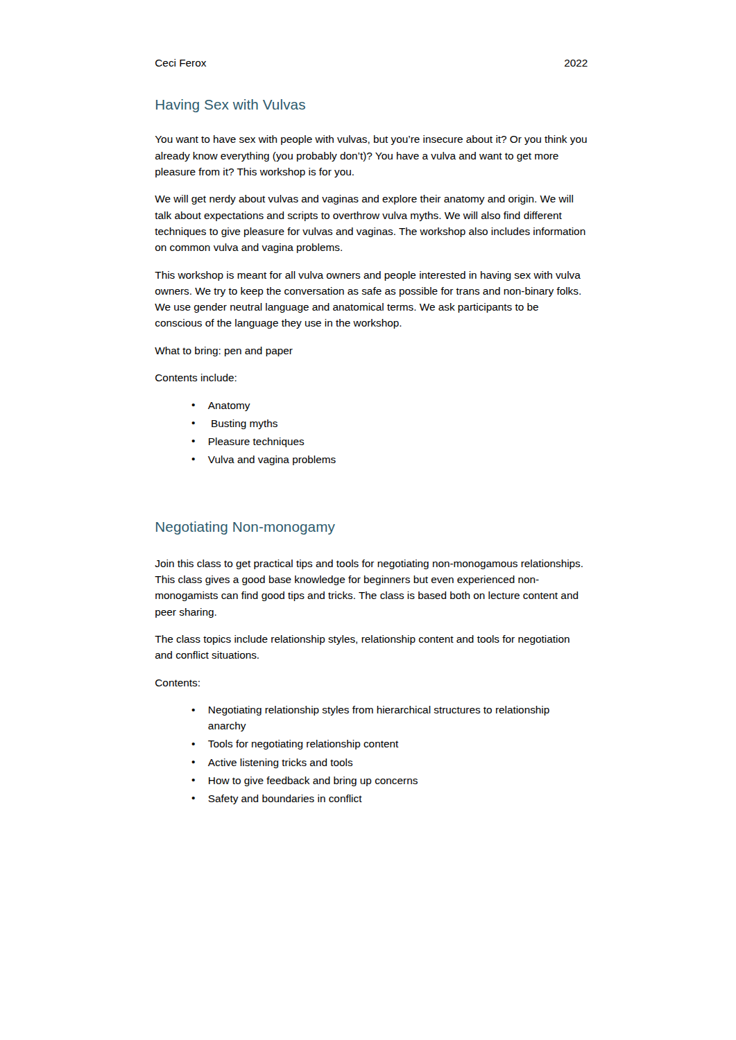Ceci Ferox
2022
Having Sex with Vulvas
You want to have sex with people with vulvas, but you’re insecure about it? Or you think you already know everything (you probably don’t)? You have a vulva and want to get more pleasure from it? This workshop is for you.
We will get nerdy about vulvas and vaginas and explore their anatomy and origin. We will talk about expectations and scripts to overthrow vulva myths. We will also find different techniques to give pleasure for vulvas and vaginas. The workshop also includes information on common vulva and vagina problems.
This workshop is meant for all vulva owners and people interested in having sex with vulva owners. We try to keep the conversation as safe as possible for trans and non-binary folks. We use gender neutral language and anatomical terms. We ask participants to be conscious of the language they use in the workshop.
What to bring: pen and paper
Contents include:
Anatomy
Busting myths
Pleasure techniques
Vulva and vagina problems
Negotiating Non-monogamy
Join this class to get practical tips and tools for negotiating non-monogamous relationships. This class gives a good base knowledge for beginners but even experienced non-monogamists can find good tips and tricks. The class is based both on lecture content and peer sharing.
The class topics include relationship styles, relationship content and tools for negotiation and conflict situations.
Contents:
Negotiating relationship styles from hierarchical structures to relationship anarchy
Tools for negotiating relationship content
Active listening tricks and tools
How to give feedback and bring up concerns
Safety and boundaries in conflict